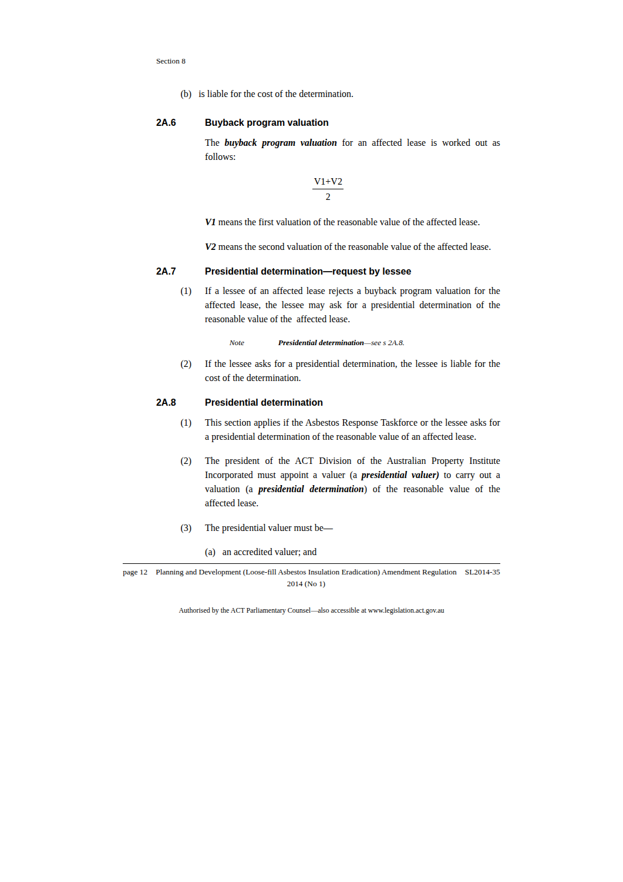Section 8
(b) is liable for the cost of the determination.
2A.6 Buyback program valuation
The buyback program valuation for an affected lease is worked out as follows:
V1+V2 2
V1 means the first valuation of the reasonable value of the affected lease.
V2 means the second valuation of the reasonable value of the affected lease.
2A.7 Presidential determination—request by lessee
(1) If a lessee of an affected lease rejects a buyback program valuation for the affected lease, the lessee may ask for a presidential determination of the reasonable value of the affected lease.
Note Presidential determination—see s 2A.8.
(2) If the lessee asks for a presidential determination, the lessee is liable for the cost of the determination.
2A.8 Presidential determination
(1) This section applies if the Asbestos Response Taskforce or the lessee asks for a presidential determination of the reasonable value of an affected lease.
(2) The president of the ACT Division of the Australian Property Institute Incorporated must appoint a valuer (a presidential valuer) to carry out a valuation (a presidential determination) of the reasonable value of the affected lease.
(3) The presidential valuer must be—
(a) an accredited valuer; and
page 12
Planning and Development (Loose‑fill Asbestos Insulation Eradication) Amendment Regulation 2014 (No 1)
SL2014-35
Authorised by the ACT Parliamentary Counsel—also accessible at www.legislation.act.gov.au